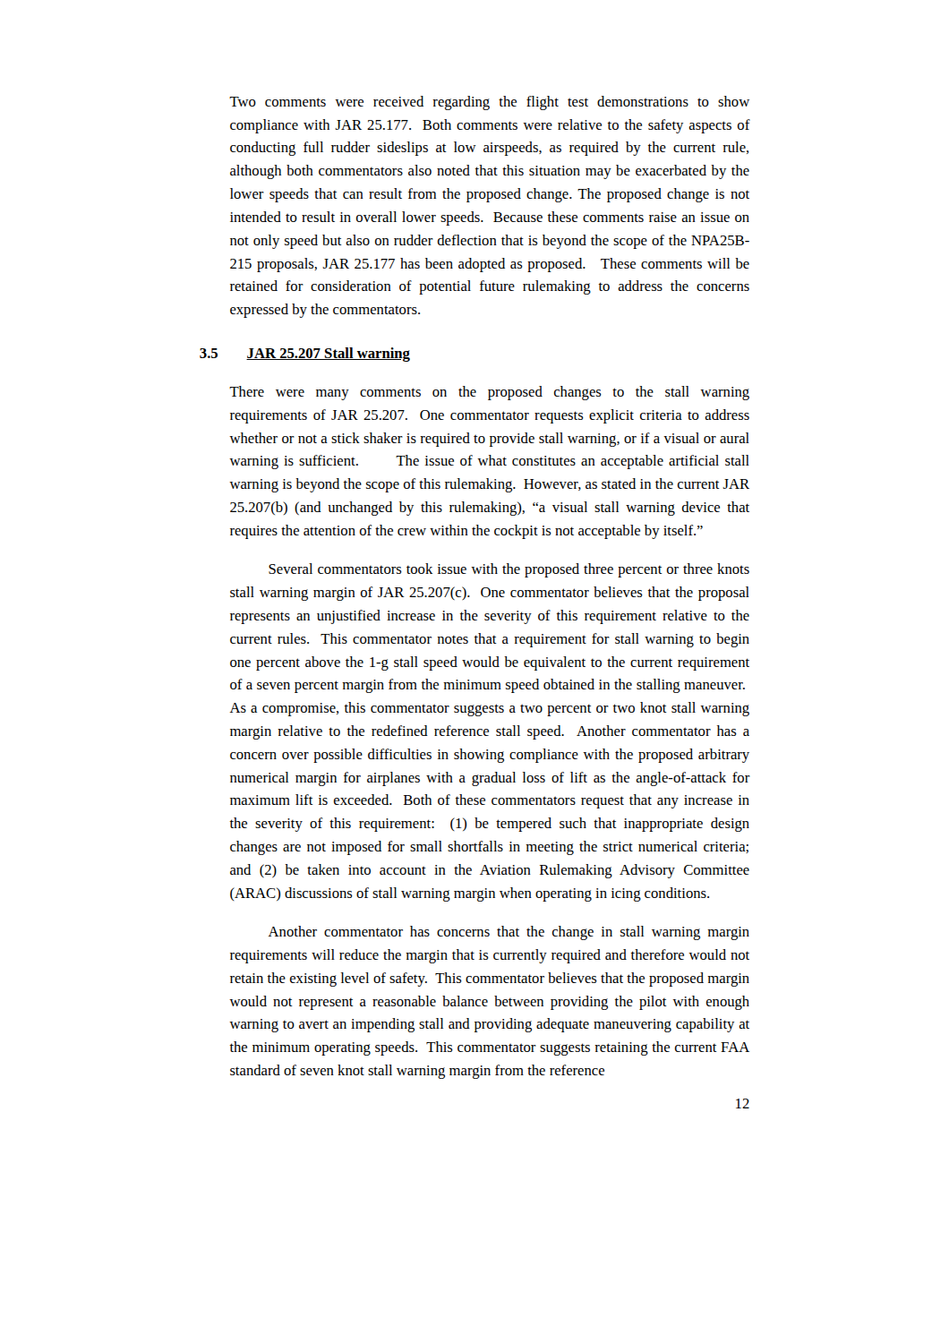Two comments were received regarding the flight test demonstrations to show compliance with JAR 25.177. Both comments were relative to the safety aspects of conducting full rudder sideslips at low airspeeds, as required by the current rule, although both commentators also noted that this situation may be exacerbated by the lower speeds that can result from the proposed change. The proposed change is not intended to result in overall lower speeds. Because these comments raise an issue on not only speed but also on rudder deflection that is beyond the scope of the NPA25B-215 proposals, JAR 25.177 has been adopted as proposed. These comments will be retained for consideration of potential future rulemaking to address the concerns expressed by the commentators.
3.5 JAR 25.207 Stall warning
There were many comments on the proposed changes to the stall warning requirements of JAR 25.207. One commentator requests explicit criteria to address whether or not a stick shaker is required to provide stall warning, or if a visual or aural warning is sufficient. The issue of what constitutes an acceptable artificial stall warning is beyond the scope of this rulemaking. However, as stated in the current JAR 25.207(b) (and unchanged by this rulemaking), “a visual stall warning device that requires the attention of the crew within the cockpit is not acceptable by itself.”
Several commentators took issue with the proposed three percent or three knots stall warning margin of JAR 25.207(c). One commentator believes that the proposal represents an unjustified increase in the severity of this requirement relative to the current rules. This commentator notes that a requirement for stall warning to begin one percent above the 1-g stall speed would be equivalent to the current requirement of a seven percent margin from the minimum speed obtained in the stalling maneuver. As a compromise, this commentator suggests a two percent or two knot stall warning margin relative to the redefined reference stall speed. Another commentator has a concern over possible difficulties in showing compliance with the proposed arbitrary numerical margin for airplanes with a gradual loss of lift as the angle-of-attack for maximum lift is exceeded. Both of these commentators request that any increase in the severity of this requirement: (1) be tempered such that inappropriate design changes are not imposed for small shortfalls in meeting the strict numerical criteria; and (2) be taken into account in the Aviation Rulemaking Advisory Committee (ARAC) discussions of stall warning margin when operating in icing conditions.
Another commentator has concerns that the change in stall warning margin requirements will reduce the margin that is currently required and therefore would not retain the existing level of safety. This commentator believes that the proposed margin would not represent a reasonable balance between providing the pilot with enough warning to avert an impending stall and providing adequate maneuvering capability at the minimum operating speeds. This commentator suggests retaining the current FAA standard of seven knot stall warning margin from the reference
12